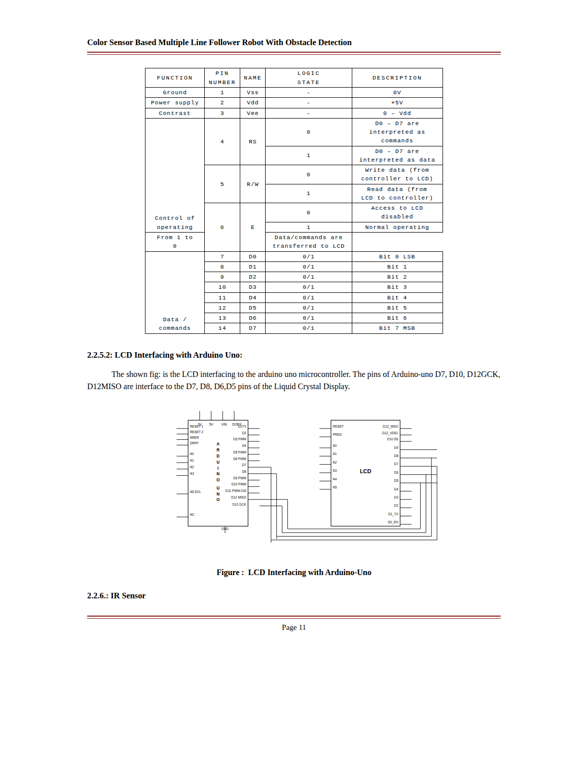Color Sensor Based Multiple Line Follower Robot With Obstacle Detection
| FUNCTION | PIN NUMBER | NAME | LOGIC STATE | DESCRIPTION |
| --- | --- | --- | --- | --- |
| Ground | 1 | Vss | - | 0V |
| Power supply | 2 | Vdd | - | +5V |
| Contrast | 3 | Vee | - | 0 – Vdd |
| Control of operating | 4 | RS | 0 | D0 – D7 are interpreted as commands |
| 1 | D0 – D7 are interpreted as data |
| 5 | R/W | 0 | Write data (from controller to LCD) |
| 1 | Read data (from LCD to controller) |
| 6 | E | 0 | Access to LCD disabled |
| 1 | Normal operating |
| From 1 to 0 | Data/commands are transferred to LCD |
| Data / commands | 7 | D0 | 0/1 | Bit 0 LSB |
| 8 | D1 | 0/1 | Bit 1 |
| 9 | D2 | 0/1 | Bit 2 |
| 10 | D3 | 0/1 | Bit 3 |
| 11 | D4 | 0/1 | Bit 4 |
| 12 | D5 | 0/1 | Bit 5 |
| 13 | D6 | 0/1 | Bit 6 |
| 14 | D7 | 0/1 | Bit 7 MSB |
2.2.5.2: LCD Interfacing with Arduino Uno:
The shown fig: is the LCD interfacing to the arduino uno microcontroller. The pins of Arduino-uno D7, D10, D12GCK, D12MISO are interface to the D7, D8, D6,D5 pins of the Liquid Crystal Display.
A R D U I N O U N O 3V 5V VIN DORX RESET 1 RESET 2 ARER DRFF A0 A1 A2 A3 A5 SCL NC D1TX D2 D3 PWM D4 D5 PWM D6 PWM D7 D8 D9 PWM D10 PWM D11 PWM DSI D12 MISO D12 GCK GND LCD RESET PRES A0 A1 A2 A3 A4 A5 D12_WSO D12_VDEL D10 SS D9 D8 D7 D6 D5 D4 D3 D2 D1_TX D0_RX
Figure : LCD Interfacing with Arduino-Uno
2.2.6.: IR Sensor
Page 11